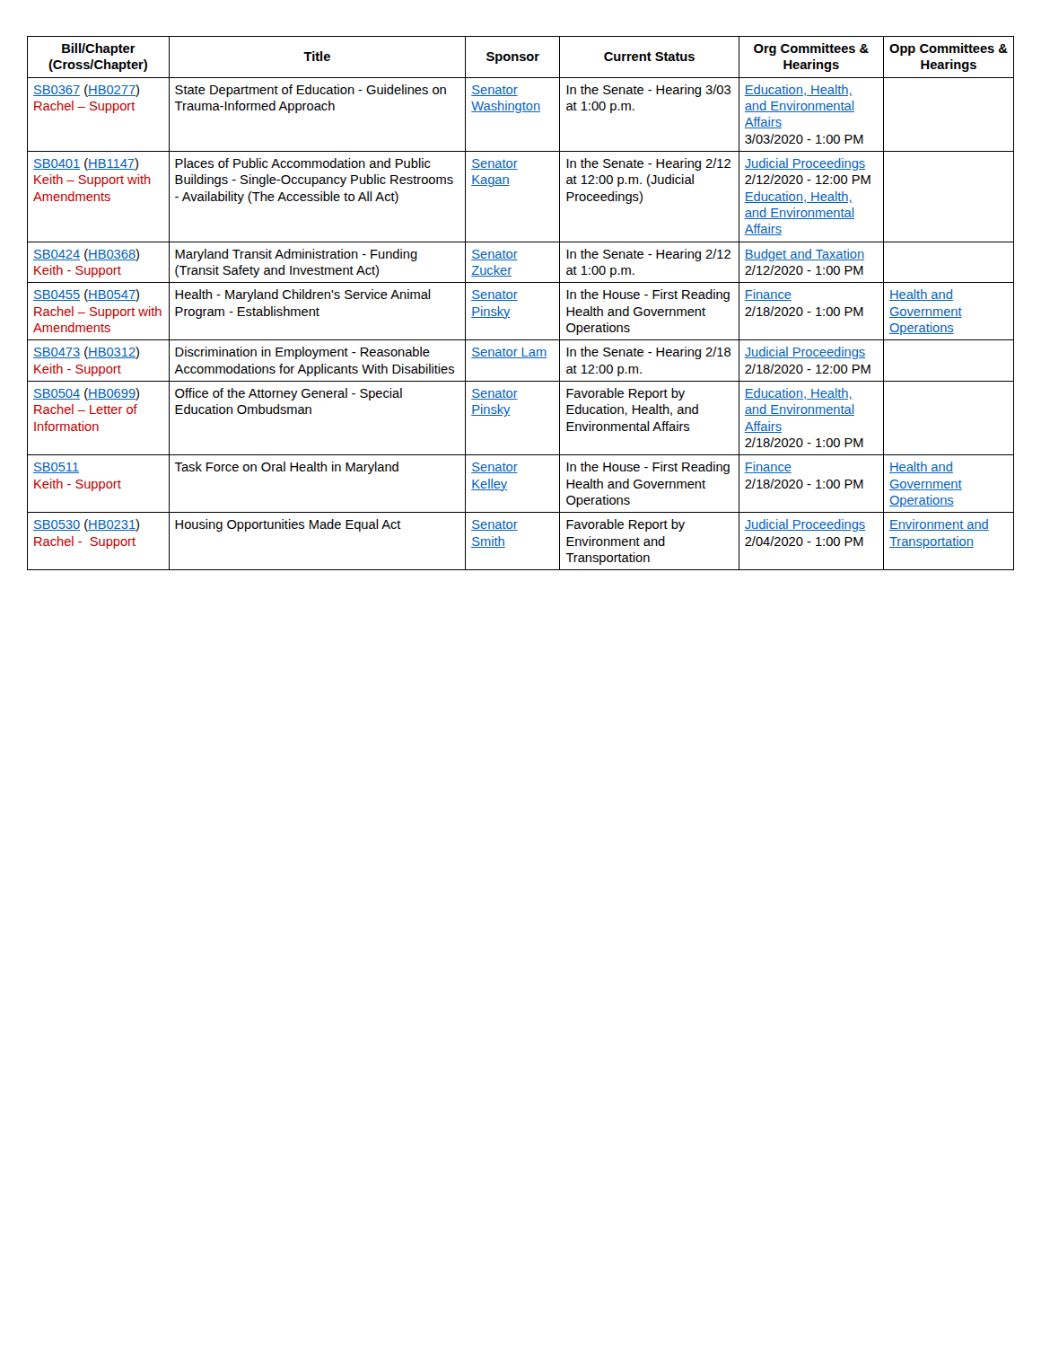| Bill/Chapter (Cross/Chapter) | Title | Sponsor | Current Status | Org Committees & Hearings | Opp Committees & Hearings |
| --- | --- | --- | --- | --- | --- |
| SB0367 ( HB0277 ) Rachel – Support | State Department of Education - Guidelines on Trauma-Informed Approach | Senator Washington | In the Senate - Hearing 3/03 at 1:00 p.m. | Education, Health, and Environmental Affairs 3/03/2020 - 1:00 PM | |
| SB0401 ( HB1147 ) Keith – Support with Amendments | Places of Public Accommodation and Public Buildings - Single-Occupancy Public Restrooms - Availability (The Accessible to All Act) | Senator Kagan | In the Senate - Hearing 2/12 at 12:00 p.m. (Judicial Proceedings) | Judicial Proceedings 2/12/2020 - 12:00 PM Education, Health, and Environmental Affairs | |
| SB0424 ( HB0368 ) Keith - Support | Maryland Transit Administration - Funding (Transit Safety and Investment Act) | Senator Zucker | In the Senate - Hearing 2/12 at 1:00 p.m. | Budget and Taxation 2/12/2020 - 1:00 PM | |
| SB0455 ( HB0547 ) Rachel – Support with Amendments | Health - Maryland Children's Service Animal Program - Establishment | Senator Pinsky | In the House - First Reading Health and Government Operations | Finance 2/18/2020 - 1:00 PM | Health and Government Operations |
| SB0473 ( HB0312 ) Keith - Support | Discrimination in Employment - Reasonable Accommodations for Applicants With Disabilities | Senator Lam | In the Senate - Hearing 2/18 at 12:00 p.m. | Judicial Proceedings 2/18/2020 - 12:00 PM | |
| SB0504 ( HB0699 ) Rachel – Letter of Information | Office of the Attorney General - Special Education Ombudsman | Senator Pinsky | Favorable Report by Education, Health, and Environmental Affairs | Education, Health, and Environmental Affairs 2/18/2020 - 1:00 PM | |
| SB0511 Keith - Support | Task Force on Oral Health in Maryland | Senator Kelley | In the House - First Reading Health and Government Operations | Finance 2/18/2020 - 1:00 PM | Health and Government Operations |
| SB0530 ( HB0231 ) Rachel - Support | Housing Opportunities Made Equal Act | Senator Smith | Favorable Report by Environment and Transportation | Judicial Proceedings 2/04/2020 - 1:00 PM | Environment and Transportation |